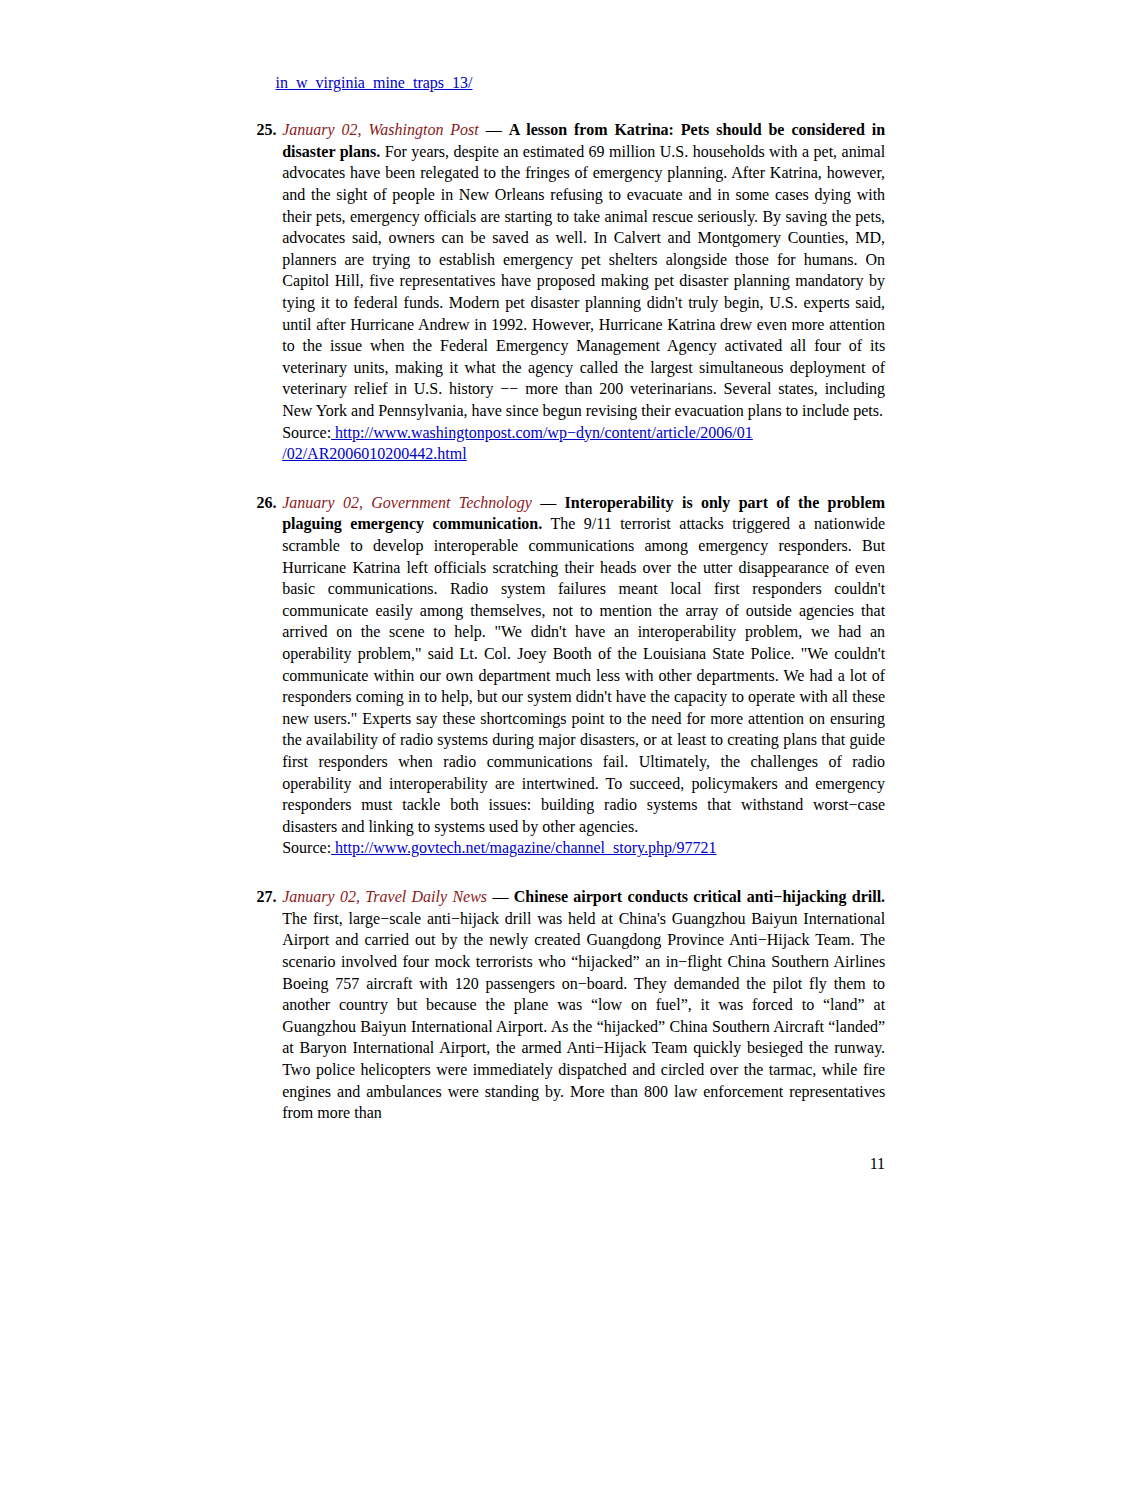in_w_virginia_mine_traps_13/
25. January 02, Washington Post — A lesson from Katrina: Pets should be considered in disaster plans. For years, despite an estimated 69 million U.S. households with a pet, animal advocates have been relegated to the fringes of emergency planning. After Katrina, however, and the sight of people in New Orleans refusing to evacuate and in some cases dying with their pets, emergency officials are starting to take animal rescue seriously. By saving the pets, advocates said, owners can be saved as well. In Calvert and Montgomery Counties, MD, planners are trying to establish emergency pet shelters alongside those for humans. On Capitol Hill, five representatives have proposed making pet disaster planning mandatory by tying it to federal funds. Modern pet disaster planning didn't truly begin, U.S. experts said, until after Hurricane Andrew in 1992. However, Hurricane Katrina drew even more attention to the issue when the Federal Emergency Management Agency activated all four of its veterinary units, making it what the agency called the largest simultaneous deployment of veterinary relief in U.S. history −− more than 200 veterinarians. Several states, including New York and Pennsylvania, have since begun revising their evacuation plans to include pets. Source: http://www.washingtonpost.com/wp−dyn/content/article/2006/01
/02/AR2006010200442.html
26. January 02, Government Technology — Interoperability is only part of the problem plaguing emergency communication. The 9/11 terrorist attacks triggered a nationwide scramble to develop interoperable communications among emergency responders. But Hurricane Katrina left officials scratching their heads over the utter disappearance of even basic communications. Radio system failures meant local first responders couldn't communicate easily among themselves, not to mention the array of outside agencies that arrived on the scene to help. "We didn't have an interoperability problem, we had an operability problem," said Lt. Col. Joey Booth of the Louisiana State Police. "We couldn't communicate within our own department much less with other departments. We had a lot of responders coming in to help, but our system didn't have the capacity to operate with all these new users." Experts say these shortcomings point to the need for more attention on ensuring the availability of radio systems during major disasters, or at least to creating plans that guide first responders when radio communications fail. Ultimately, the challenges of radio operability and interoperability are intertwined. To succeed, policymakers and emergency responders must tackle both issues: building radio systems that withstand worst−case disasters and linking to systems used by other agencies. Source: http://www.govtech.net/magazine/channel_story.php/97721
27. January 02, Travel Daily News — Chinese airport conducts critical anti−hijacking drill. The first, large−scale anti−hijack drill was held at China's Guangzhou Baiyun International Airport and carried out by the newly created Guangdong Province Anti−Hijack Team. The scenario involved four mock terrorists who “hijacked” an in−flight China Southern Airlines Boeing 757 aircraft with 120 passengers on−board. They demanded the pilot fly them to another country but because the plane was “low on fuel”, it was forced to “land” at Guangzhou Baiyun International Airport. As the “hijacked” China Southern Aircraft “landed” at Baryon International Airport, the armed Anti−Hijack Team quickly besieged the runway. Two police helicopters were immediately dispatched and circled over the tarmac, while fire engines and ambulances were standing by. More than 800 law enforcement representatives from more than
11